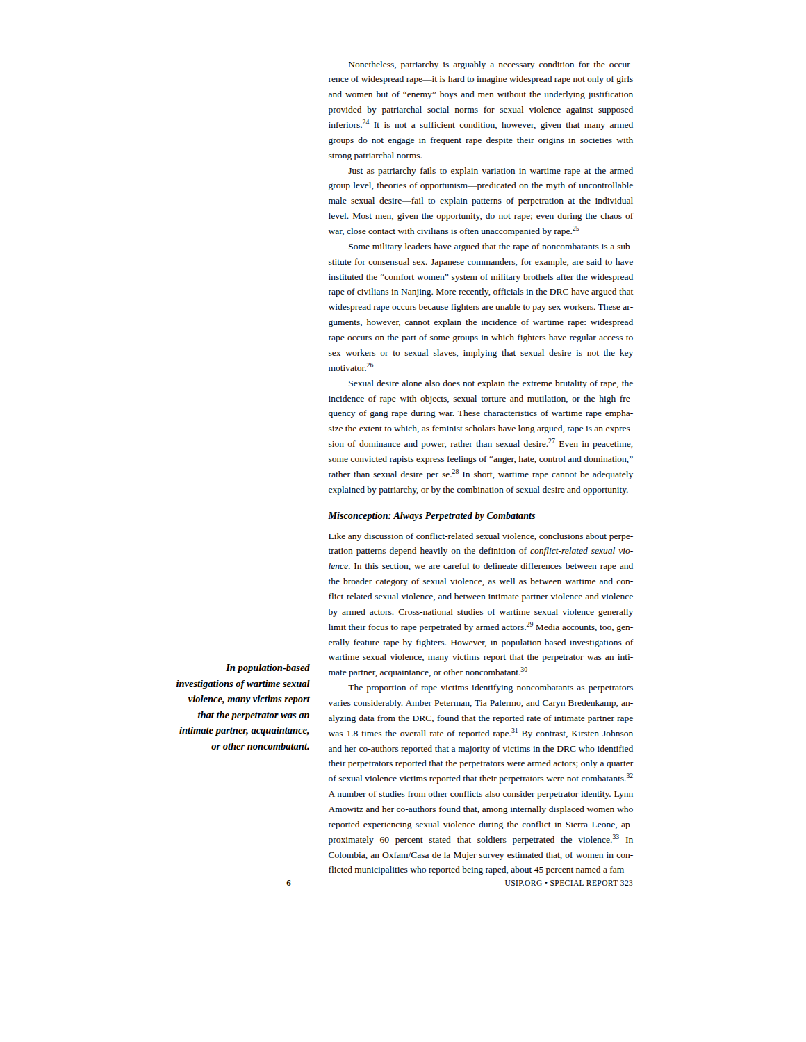In population-based
investigations of wartime sexual
violence, many victims report
that the perpetrator was an
intimate partner, acquaintance,
or other noncombatant.
Nonetheless, patriarchy is arguably a necessary condition for the occurrence of widespread rape—it is hard to imagine widespread rape not only of girls and women but of “enemy” boys and men without the underlying justification provided by patriarchal social norms for sexual violence against supposed inferiors.24 It is not a sufficient condition, however, given that many armed groups do not engage in frequent rape despite their origins in societies with strong patriarchal norms.
Just as patriarchy fails to explain variation in wartime rape at the armed group level, theories of opportunism—predicated on the myth of uncontrollable male sexual desire—fail to explain patterns of perpetration at the individual level. Most men, given the opportunity, do not rape; even during the chaos of war, close contact with civilians is often unaccompanied by rape.25
Some military leaders have argued that the rape of noncombatants is a substitute for consensual sex. Japanese commanders, for example, are said to have instituted the “comfort women” system of military brothels after the widespread rape of civilians in Nanjing. More recently, officials in the DRC have argued that widespread rape occurs because fighters are unable to pay sex workers. These arguments, however, cannot explain the incidence of wartime rape: widespread rape occurs on the part of some groups in which fighters have regular access to sex workers or to sexual slaves, implying that sexual desire is not the key motivator.26
Sexual desire alone also does not explain the extreme brutality of rape, the incidence of rape with objects, sexual torture and mutilation, or the high frequency of gang rape during war. These characteristics of wartime rape emphasize the extent to which, as feminist scholars have long argued, rape is an expression of dominance and power, rather than sexual desire.27 Even in peacetime, some convicted rapists express feelings of “anger, hate, control and domination,” rather than sexual desire per se.28 In short, wartime rape cannot be adequately explained by patriarchy, or by the combination of sexual desire and opportunity.
Misconception: Always Perpetrated by Combatants
Like any discussion of conflict-related sexual violence, conclusions about perpetration patterns depend heavily on the definition of conflict-related sexual violence. In this section, we are careful to delineate differences between rape and the broader category of sexual violence, as well as between wartime and conflict-related sexual violence, and between intimate partner violence and violence by armed actors. Cross-national studies of wartime sexual violence generally limit their focus to rape perpetrated by armed actors.29 Media accounts, too, generally feature rape by fighters. However, in population-based investigations of wartime sexual violence, many victims report that the perpetrator was an intimate partner, acquaintance, or other noncombatant.30
The proportion of rape victims identifying noncombatants as perpetrators varies considerably. Amber Peterman, Tia Palermo, and Caryn Bredenkamp, analyzing data from the DRC, found that the reported rate of intimate partner rape was 1.8 times the overall rate of reported rape.31 By contrast, Kirsten Johnson and her co-authors reported that a majority of victims in the DRC who identified their perpetrators reported that the perpetrators were armed actors; only a quarter of sexual violence victims reported that their perpetrators were not combatants.32 A number of studies from other conflicts also consider perpetrator identity. Lynn Amowitz and her co-authors found that, among internally displaced women who reported experiencing sexual violence during the conflict in Sierra Leone, approximately 60 percent stated that soldiers perpetrated the violence.33 In Colombia, an Oxfam/Casa de la Mujer survey estimated that, of women in conflicted municipalities who reported being raped, about 45 percent named a fam-
6
USIP.ORG • SPECIAL REPORT 323